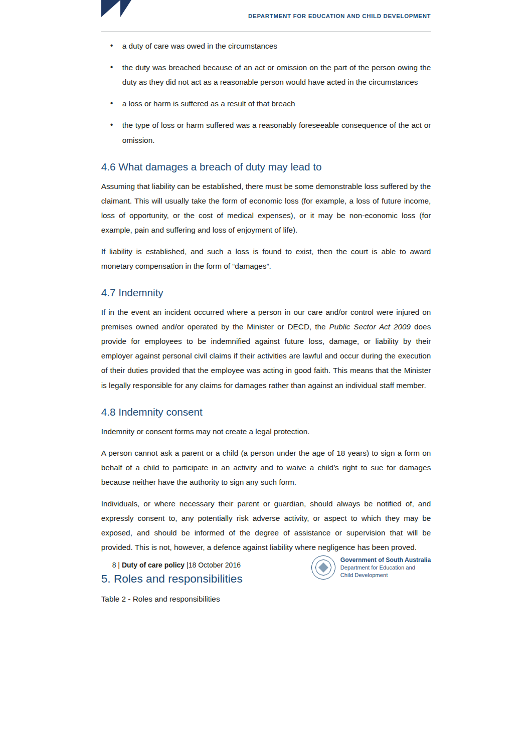DEPARTMENT FOR EDUCATION AND CHILD DEVELOPMENT
a duty of care was owed in the circumstances
the duty was breached because of an act or omission on the part of the person owing the duty as they did not act as a reasonable person would have acted in the circumstances
a loss or harm is suffered as a result of that breach
the type of loss or harm suffered was a reasonably foreseeable consequence of the act or omission.
4.6 What damages a breach of duty may lead to
Assuming that liability can be established, there must be some demonstrable loss suffered by the claimant. This will usually take the form of economic loss (for example, a loss of future income, loss of opportunity, or the cost of medical expenses), or it may be non-economic loss (for example, pain and suffering and loss of enjoyment of life).
If liability is established, and such a loss is found to exist, then the court is able to award monetary compensation in the form of “damages”.
4.7 Indemnity
If in the event an incident occurred where a person in our care and/or control were injured on premises owned and/or operated by the Minister or DECD, the Public Sector Act 2009 does provide for employees to be indemnified against future loss, damage, or liability by their employer against personal civil claims if their activities are lawful and occur during the execution of their duties provided that the employee was acting in good faith. This means that the Minister is legally responsible for any claims for damages rather than against an individual staff member.
4.8 Indemnity consent
Indemnity or consent forms may not create a legal protection.
A person cannot ask a parent or a child (a person under the age of 18 years) to sign a form on behalf of a child to participate in an activity and to waive a child’s right to sue for damages because neither have the authority to sign any such form.
Individuals, or where necessary their parent or guardian, should always be notified of, and expressly consent to, any potentially risk adverse activity, or aspect to which they may be exposed, and should be informed of the degree of assistance or supervision that will be provided. This is not, however, a defence against liability where negligence has been proved.
5. Roles and responsibilities
Table 2 - Roles and responsibilities
8 | Duty of care policy |18 October 2016
Government of South Australia
Department for Education and
Child Development